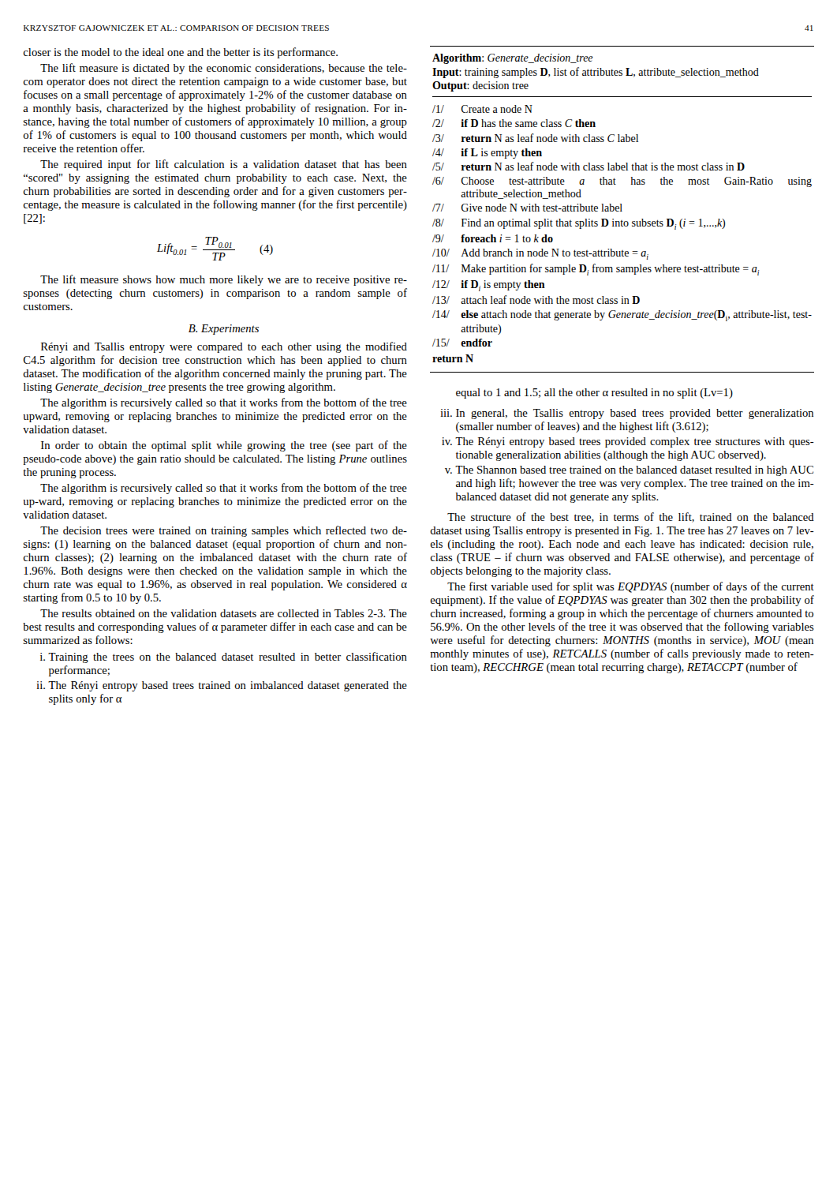KRZYSZTOF GAJOWNICZEK ET AL.: COMPARISON OF DECISION TREES 41
closer is the model to the ideal one and the better is its performance.
The lift measure is dictated by the economic considerations, because the telecom operator does not direct the retention campaign to a wide customer base, but focuses on a small percentage of approximately 1-2% of the customer database on a monthly basis, characterized by the highest probability of resignation. For instance, having the total number of customers of approximately 10 million, a group of 1% of customers is equal to 100 thousand customers per month, which would receive the retention offer.
The required input for lift calculation is a validation dataset that has been “scored" by assigning the estimated churn probability to each case. Next, the churn probabilities are sorted in descending order and for a given customers percentage, the measure is calculated in the following manner (for the first percentile) [22]:
Lift0.01 = TP0.01 TP (4)
The lift measure shows how much more likely we are to receive positive responses (detecting churn customers) in comparison to a random sample of customers.
B. Experiments
Rényi and Tsallis entropy were compared to each other using the modified C4.5 algorithm for decision tree construction which has been applied to churn dataset. The modification of the algorithm concerned mainly the pruning part. The listing Generate_decision_tree presents the tree growing algorithm.
The algorithm is recursively called so that it works from the bottom of the tree upward, removing or replacing branches to minimize the predicted error on the validation dataset.
In order to obtain the optimal split while growing the tree (see part of the pseudo-code above) the gain ratio should be calculated. The listing Prune outlines the pruning process.
The algorithm is recursively called so that it works from the bottom of the tree up-ward, removing or replacing branches to minimize the predicted error on the validation dataset.
The decision trees were trained on training samples which reflected two designs: (1) learning on the balanced dataset (equal proportion of churn and non-churn classes); (2) learning on the imbalanced dataset with the churn rate of 1.96%. Both designs were then checked on the validation sample in which the churn rate was equal to 1.96%, as observed in real population. We considered α starting from 0.5 to 10 by 0.5.
The results obtained on the validation datasets are collected in Tables 2-3. The best results and corresponding values of α parameter differ in each case and can be summarized as follows:
Training the trees on the balanced dataset resulted in better classification performance;
The Rényi entropy based trees trained on imbalanced dataset generated the splits only for α
Algorithm: Generate_decision_tree
Input: training samples D, list of attributes L, attribute_selection_method
Output: decision tree
| /1/ | Create a node N |
| /2/ | if D has the same class C then |
| /3/ | return N as leaf node with class C label |
| /4/ | if L is empty then |
| /5/ | return N as leaf node with class label that is the most class in D |
| /6/ | Choose test-attribute a that has the most Gain-Ratio using attribute_selection_method |
| /7/ | Give node N with test-attribute label |
| /8/ | Find an optimal split that splits D into subsets D i ( i = 1,..., k ) |
| /9/ | foreach i = 1 to k do |
| /10/ | Add branch in node N to test-attribute = a i |
| /11/ | Make partition for sample D i from samples where test-attribute = a i |
| /12/ | if D i is empty then |
| /13/ | attach leaf node with the most class in D |
| /14/ | else attach node that generate by Generate_decision_tree ( D i , attribute-list, test-attribute) |
| /15/ | endfor |
return N
equal to 1 and 1.5; all the other α resulted in no split (Lv=1)
In general, the Tsallis entropy based trees provided better generalization (smaller number of leaves) and the highest lift (3.612);
The Rényi entropy based trees provided complex tree structures with questionable generalization abilities (although the high AUC observed).
The Shannon based tree trained on the balanced dataset resulted in high AUC and high lift; however the tree was very complex. The tree trained on the imbalanced dataset did not generate any splits.
The structure of the best tree, in terms of the lift, trained on the balanced dataset using Tsallis entropy is presented in Fig. 1. The tree has 27 leaves on 7 levels (including the root). Each node and each leave has indicated: decision rule, class (TRUE – if churn was observed and FALSE otherwise), and percentage of objects belonging to the majority class.
The first variable used for split was EQPDYAS (number of days of the current equipment). If the value of EQPDYAS was greater than 302 then the probability of churn increased, forming a group in which the percentage of churners amounted to 56.9%. On the other levels of the tree it was observed that the following variables were useful for detecting churners: MONTHS (months in service), MOU (mean monthly minutes of use), RETCALLS (number of calls previously made to retention team), RECCHRGE (mean total recurring charge), RETACCPT (number of